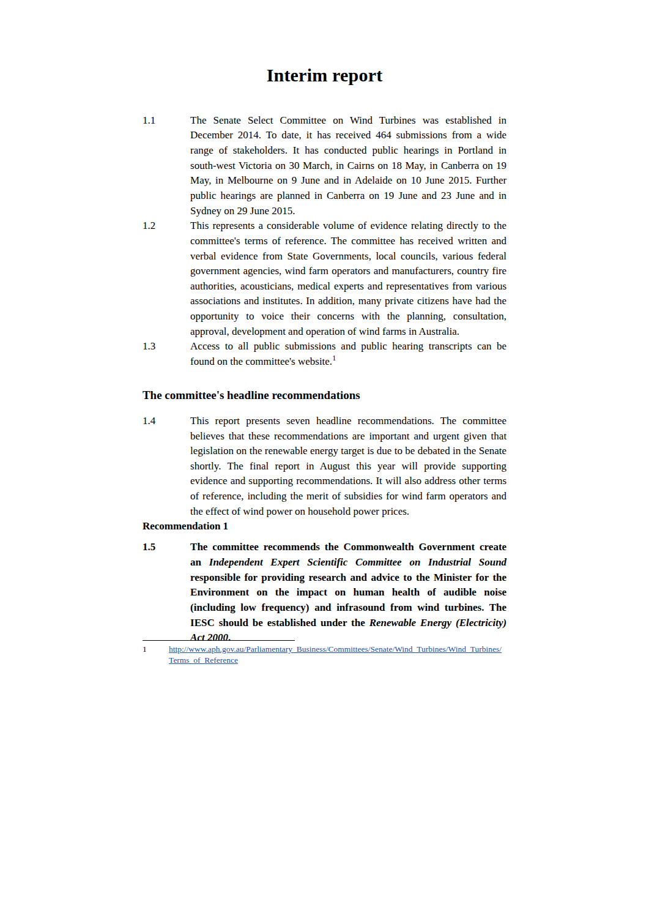Interim report
1.1
The Senate Select Committee on Wind Turbines was established in December 2014. To date, it has received 464 submissions from a wide range of stakeholders. It has conducted public hearings in Portland in south-west Victoria on 30 March, in Cairns on 18 May, in Canberra on 19 May, in Melbourne on 9 June and in Adelaide on 10 June 2015. Further public hearings are planned in Canberra on 19 June and 23 June and in Sydney on 29 June 2015.
1.2
This represents a considerable volume of evidence relating directly to the committee's terms of reference. The committee has received written and verbal evidence from State Governments, local councils, various federal government agencies, wind farm operators and manufacturers, country fire authorities, acousticians, medical experts and representatives from various associations and institutes. In addition, many private citizens have had the opportunity to voice their concerns with the planning, consultation, approval, development and operation of wind farms in Australia.
1.3
Access to all public submissions and public hearing transcripts can be found on the committee's website.1
The committee's headline recommendations
1.4
This report presents seven headline recommendations. The committee believes that these recommendations are important and urgent given that legislation on the renewable energy target is due to be debated in the Senate shortly. The final report in August this year will provide supporting evidence and supporting recommendations. It will also address other terms of reference, including the merit of subsidies for wind farm operators and the effect of wind power on household power prices.
Recommendation 1
1.5
The committee recommends the Commonwealth Government create an Independent Expert Scientific Committee on Industrial Sound responsible for providing research and advice to the Minister for the Environment on the impact on human health of audible noise (including low frequency) and infrasound from wind turbines. The IESC should be established under the Renewable Energy (Electricity) Act 2000.
1
http://www.aph.gov.au/Parliamentary_Business/Committees/Senate/Wind_Turbines/Wind_Turbines/Terms_of_Reference